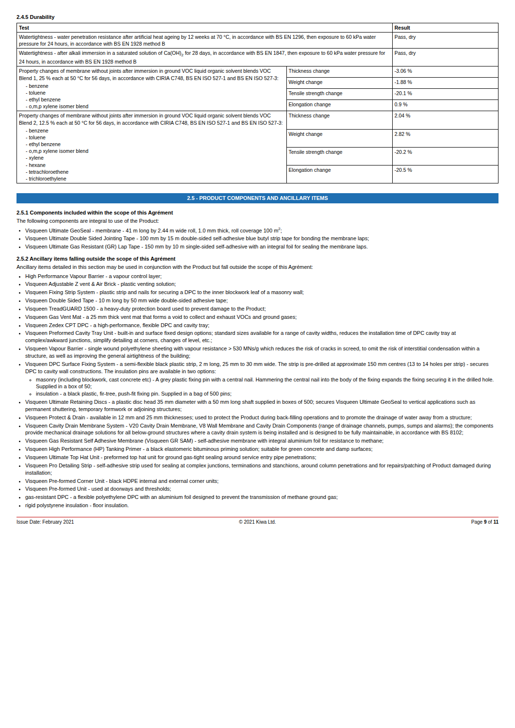2.4.5 Durability
| Test | Result |
| --- | --- |
| Watertightness - water penetration resistance after artificial heat ageing by 12 weeks at 70 °C, in accordance with BS EN 1296, then exposure to 60 kPa water pressure for 24 hours, in accordance with BS EN 1928 method B | Pass, dry |
| Watertightness - after alkali immersion in a saturated solution of Ca(OH) 2 for 28 days, in accordance with BS EN 1847, then exposure to 60 kPa water pressure for 24 hours, in accordance with BS EN 1928 method B | Pass, dry |
| Property changes of membrane without joints after immersion in ground VOC liquid organic solvent blends VOC Blend 1, 25 % each at 50 °C for 56 days, in accordance with CIRIA C748, BS EN ISO 527-1 and BS EN ISO 527-3: benzene toluene ethyl benzene o,m,p xylene isomer blend | Thickness change | -3.06 % |
| Weight change | -1.88 % |
| Tensile strength change | -20.1 % |
| Elongation change | 0.9 % |
| Property changes of membrane without joints after immersion in ground VOC liquid organic solvent blends VOC Blend 2, 12.5 % each at 50 °C for 56 days, in accordance with CIRIA C748, BS EN ISO 527-1 and BS EN ISO 527-3: benzene toluene ethyl benzene o,m,p xylene isomer blend xylene hexane tetrachloroethene trichloroethylene | Thickness change | 2.04 % |
| Weight change | 2.82 % |
| Tensile strength change | -20.2 % |
| Elongation change | -20.5 % |
2.5 - PRODUCT COMPONENTS AND ANCILLARY ITEMS
2.5.1 Components included within the scope of this Agrément
The following components are integral to use of the Product:
Visqueen Ultimate GeoSeal - membrane - 41 m long by 2.44 m wide roll, 1.0 mm thick, roll coverage 100 m2;
Visqueen Ultimate Double Sided Jointing Tape - 100 mm by 15 m double-sided self-adhesive blue butyl strip tape for bonding the membrane laps;
Visqueen Ultimate Gas Resistant (GR) Lap Tape - 150 mm by 10 m single-sided self-adhesive with an integral foil for sealing the membrane laps.
2.5.2 Ancillary items falling outside the scope of this Agrément
Ancillary items detailed in this section may be used in conjunction with the Product but fall outside the scope of this Agrément:
High Performance Vapour Barrier - a vapour control layer;
Visqueen Adjustable Z vent & Air Brick - plastic venting solution;
Visqueen Fixing Strip System - plastic strip and nails for securing a DPC to the inner blockwork leaf of a masonry wall;
Visqueen Double Sided Tape - 10 m long by 50 mm wide double-sided adhesive tape;
Visqueen TreadGUARD 1500 - a heavy-duty protection board used to prevent damage to the Product;
Visqueen Gas Vent Mat - a 25 mm thick vent mat that forms a void to collect and exhaust VOCs and ground gases;
Visqueen Zedex CPT DPC - a high-performance, flexible DPC and cavity tray;
Visqueen Preformed Cavity Tray Unit - built-in and surface fixed design options; standard sizes available for a range of cavity widths, reduces the installation time of DPC cavity tray at complex/awkward junctions, simplify detailing at corners, changes of level, etc.;
Visqueen Vapour Barrier - single wound polyethylene sheeting with vapour resistance > 530 MNs/g which reduces the risk of cracks in screed, to omit the risk of interstitial condensation within a structure, as well as improving the general airtightness of the building;
Visqueen DPC Surface Fixing System - a semi-flexible black plastic strip, 2 m long, 25 mm to 30 mm wide. The strip is pre-drilled at approximate 150 mm centres (13 to 14 holes per strip) - secures DPC to cavity wall constructions. The insulation pins are available in two options:
masonry (including blockwork, cast concrete etc) - A grey plastic fixing pin with a central nail. Hammering the central nail into the body of the fixing expands the fixing securing it in the drilled hole. Supplied in a box of 50;
insulation - a black plastic, fir-tree, push-fit fixing pin. Supplied in a bag of 500 pins;
Visqueen Ultimate Retaining Discs - a plastic disc head 35 mm diameter with a 50 mm long shaft supplied in boxes of 500; secures Visqueen Ultimate GeoSeal to vertical applications such as permanent shuttering, temporary formwork or adjoining structures;
Visqueen Protect & Drain - available in 12 mm and 25 mm thicknesses; used to protect the Product during back-filling operations and to promote the drainage of water away from a structure;
Visqueen Cavity Drain Membrane System - V20 Cavity Drain Membrane, V8 Wall Membrane and Cavity Drain Components (range of drainage channels, pumps, sumps and alarms); the components provide mechanical drainage solutions for all below-ground structures where a cavity drain system is being installed and is designed to be fully maintainable, in accordance with BS 8102;
Visqueen Gas Resistant Self Adhesive Membrane (Visqueen GR SAM) - self-adhesive membrane with integral aluminium foil for resistance to methane;
Visqueen High Performance (HP) Tanking Primer - a black elastomeric bituminous priming solution; suitable for green concrete and damp surfaces;
Visqueen Ultimate Top Hat Unit - preformed top hat unit for ground gas-tight sealing around service entry pipe penetrations;
Visqueen Pro Detailing Strip - self-adhesive strip used for sealing at complex junctions, terminations and stanchions, around column penetrations and for repairs/patching of Product damaged during installation;
Visqueen Pre-formed Corner Unit - black HDPE internal and external corner units;
Visqueen Pre-formed Unit - used at doorways and thresholds;
gas-resistant DPC - a flexible polyethylene DPC with an aluminium foil designed to prevent the transmission of methane ground gas;
rigid polystyrene insulation - floor insulation.
Issue Date: February 2021
© 2021 Kiwa Ltd.
Page 9 of 11